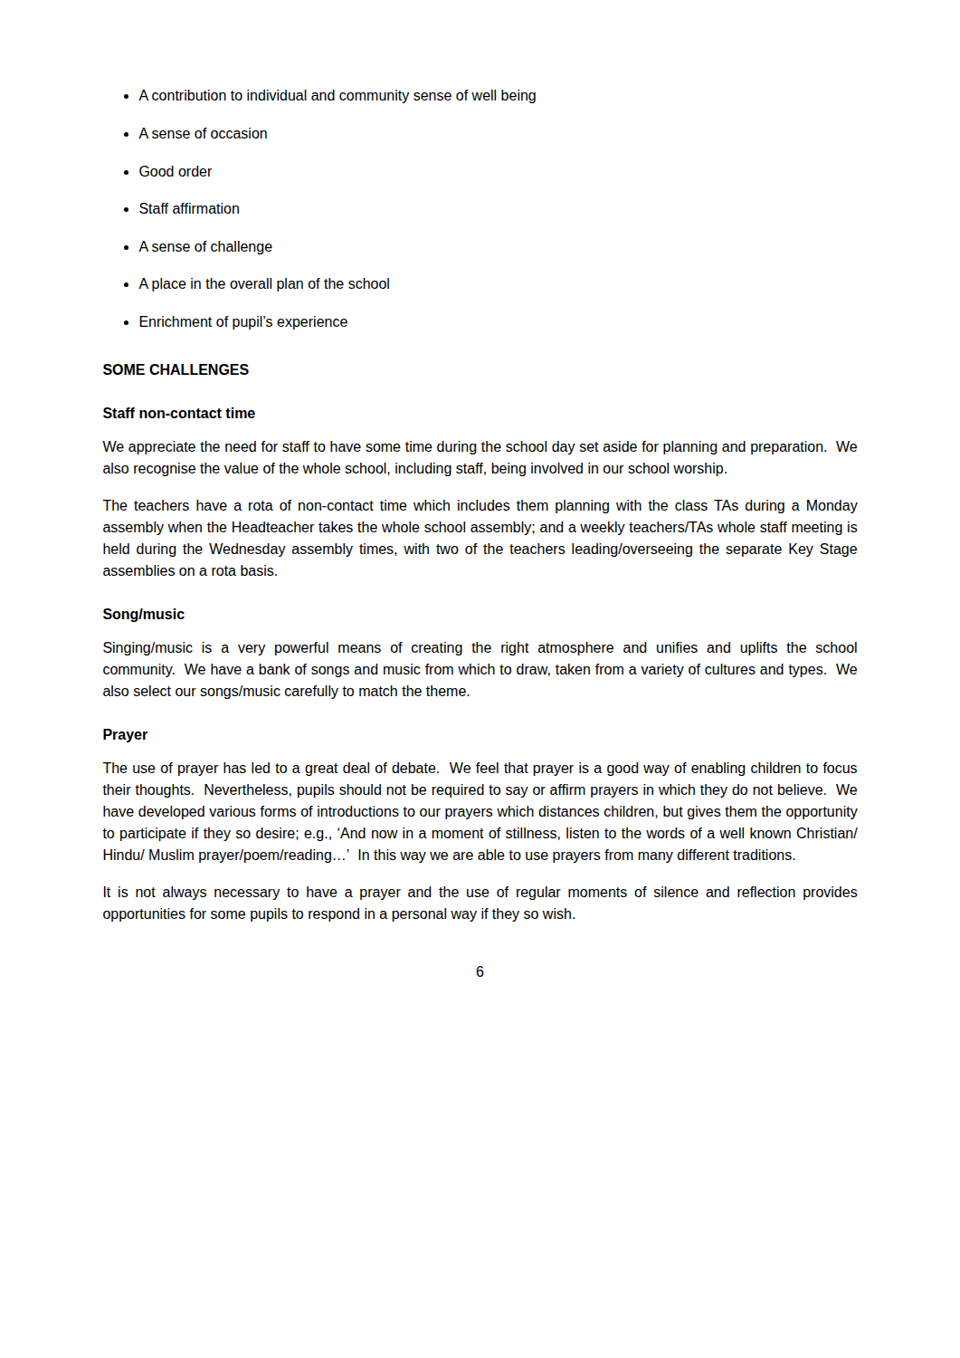A contribution to individual and community sense of well being
A sense of occasion
Good order
Staff affirmation
A sense of challenge
A place in the overall plan of the school
Enrichment of pupil’s experience
SOME CHALLENGES
Staff non-contact time
We appreciate the need for staff to have some time during the school day set aside for planning and preparation. We also recognise the value of the whole school, including staff, being involved in our school worship.
The teachers have a rota of non-contact time which includes them planning with the class TAs during a Monday assembly when the Headteacher takes the whole school assembly; and a weekly teachers/TAs whole staff meeting is held during the Wednesday assembly times, with two of the teachers leading/overseeing the separate Key Stage assemblies on a rota basis.
Song/music
Singing/music is a very powerful means of creating the right atmosphere and unifies and uplifts the school community. We have a bank of songs and music from which to draw, taken from a variety of cultures and types. We also select our songs/music carefully to match the theme.
Prayer
The use of prayer has led to a great deal of debate. We feel that prayer is a good way of enabling children to focus their thoughts. Nevertheless, pupils should not be required to say or affirm prayers in which they do not believe. We have developed various forms of introductions to our prayers which distances children, but gives them the opportunity to participate if they so desire; e.g., ‘And now in a moment of stillness, listen to the words of a well known Christian/ Hindu/ Muslim prayer/poem/reading…’ In this way we are able to use prayers from many different traditions.
It is not always necessary to have a prayer and the use of regular moments of silence and reflection provides opportunities for some pupils to respond in a personal way if they so wish.
6